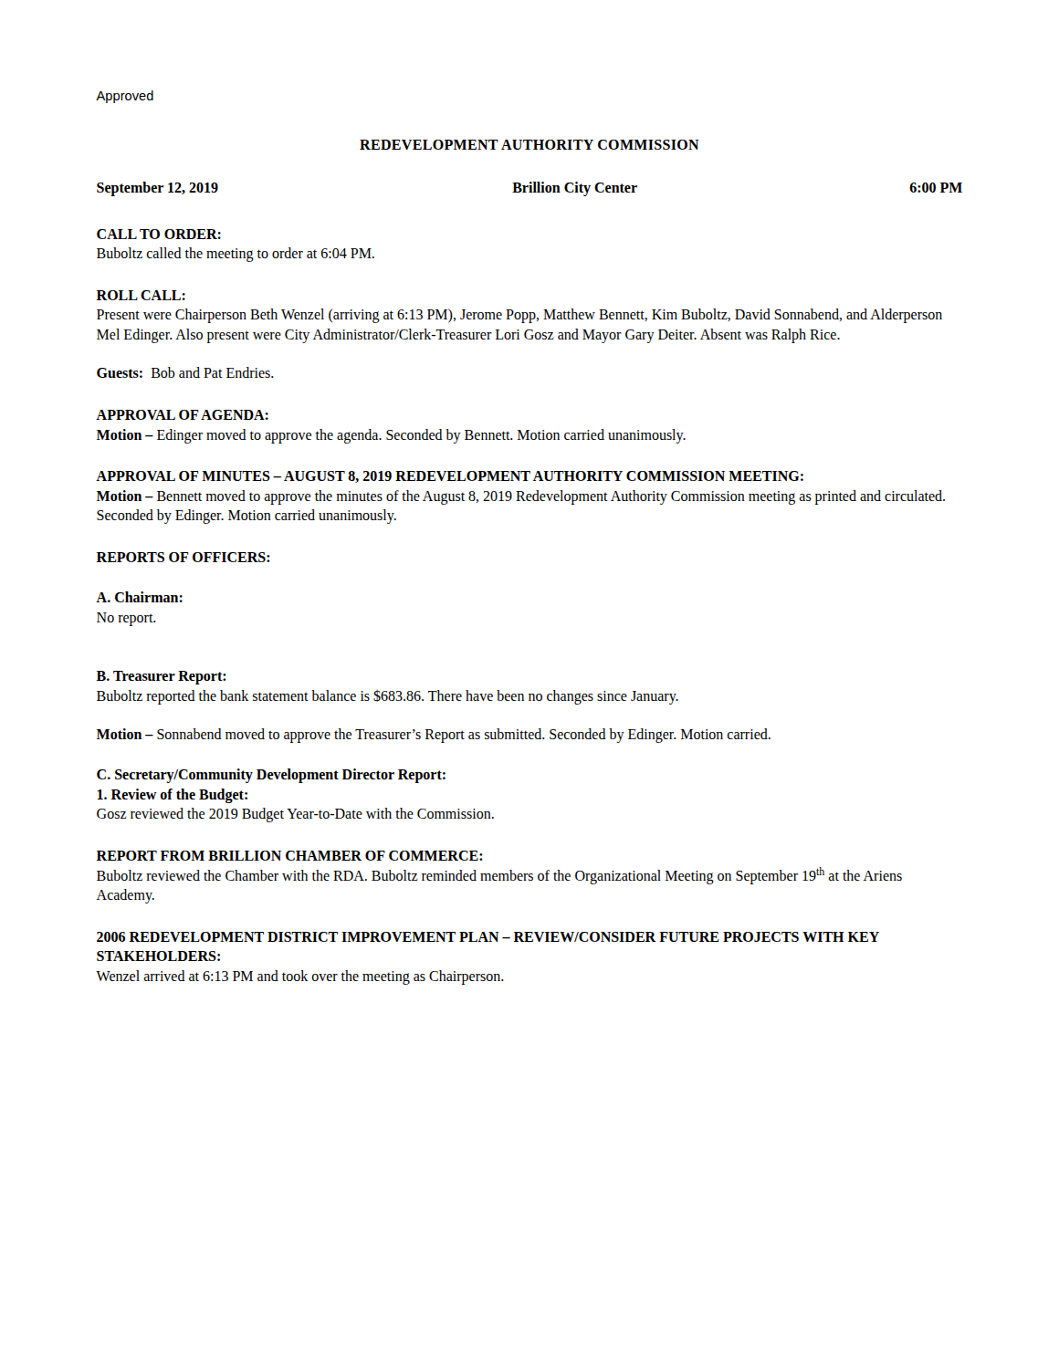Approved
REDEVELOPMENT AUTHORITY COMMISSION
September 12, 2019 Brillion City Center 6:00 PM
CALL TO ORDER:
Buboltz called the meeting to order at 6:04 PM.
ROLL CALL:
Present were Chairperson Beth Wenzel (arriving at 6:13 PM), Jerome Popp, Matthew Bennett, Kim Buboltz, David Sonnabend, and Alderperson Mel Edinger. Also present were City Administrator/Clerk-Treasurer Lori Gosz and Mayor Gary Deiter. Absent was Ralph Rice.
Guests: Bob and Pat Endries.
APPROVAL OF AGENDA:
Motion – Edinger moved to approve the agenda. Seconded by Bennett. Motion carried unanimously.
APPROVAL OF MINUTES – AUGUST 8, 2019 REDEVELOPMENT AUTHORITY COMMISSION MEETING:
Motion – Bennett moved to approve the minutes of the August 8, 2019 Redevelopment Authority Commission meeting as printed and circulated. Seconded by Edinger. Motion carried unanimously.
REPORTS OF OFFICERS:
A. Chairman:
No report.
B. Treasurer Report:
Buboltz reported the bank statement balance is $683.86. There have been no changes since January.
Motion – Sonnabend moved to approve the Treasurer’s Report as submitted. Seconded by Edinger. Motion carried.
C. Secretary/Community Development Director Report:
1. Review of the Budget:
Gosz reviewed the 2019 Budget Year-to-Date with the Commission.
REPORT FROM BRILLION CHAMBER OF COMMERCE:
Buboltz reviewed the Chamber with the RDA. Buboltz reminded members of the Organizational Meeting on September 19th at the Ariens Academy.
2006 REDEVELOPMENT DISTRICT IMPROVEMENT PLAN – REVIEW/CONSIDER FUTURE PROJECTS WITH KEY STAKEHOLDERS:
Wenzel arrived at 6:13 PM and took over the meeting as Chairperson.